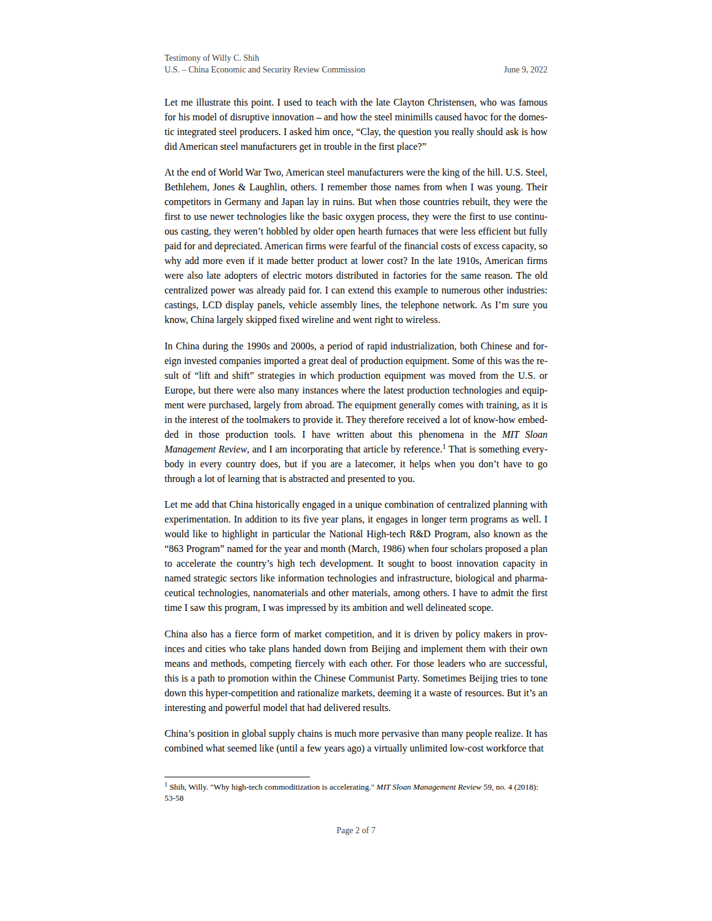Testimony of Willy C. Shih
U.S. – China Economic and Security Review Commission
June 9, 2022
Let me illustrate this point. I used to teach with the late Clayton Christensen, who was famous for his model of disruptive innovation – and how the steel minimills caused havoc for the domestic integrated steel producers. I asked him once, “Clay, the question you really should ask is how did American steel manufacturers get in trouble in the first place?”
At the end of World War Two, American steel manufacturers were the king of the hill. U.S. Steel, Bethlehem, Jones & Laughlin, others. I remember those names from when I was young. Their competitors in Germany and Japan lay in ruins. But when those countries rebuilt, they were the first to use newer technologies like the basic oxygen process, they were the first to use continuous casting, they weren’t hobbled by older open hearth furnaces that were less efficient but fully paid for and depreciated. American firms were fearful of the financial costs of excess capacity, so why add more even if it made better product at lower cost? In the late 1910s, American firms were also late adopters of electric motors distributed in factories for the same reason. The old centralized power was already paid for. I can extend this example to numerous other industries: castings, LCD display panels, vehicle assembly lines, the telephone network. As I’m sure you know, China largely skipped fixed wireline and went right to wireless.
In China during the 1990s and 2000s, a period of rapid industrialization, both Chinese and foreign invested companies imported a great deal of production equipment. Some of this was the result of “lift and shift” strategies in which production equipment was moved from the U.S. or Europe, but there were also many instances where the latest production technologies and equipment were purchased, largely from abroad. The equipment generally comes with training, as it is in the interest of the toolmakers to provide it. They therefore received a lot of know-how embedded in those production tools. I have written about this phenomena in the MIT Sloan Management Review, and I am incorporating that article by reference.1 That is something everybody in every country does, but if you are a latecomer, it helps when you don’t have to go through a lot of learning that is abstracted and presented to you.
Let me add that China historically engaged in a unique combination of centralized planning with experimentation. In addition to its five year plans, it engages in longer term programs as well. I would like to highlight in particular the National High-tech R&D Program, also known as the “863 Program” named for the year and month (March, 1986) when four scholars proposed a plan to accelerate the country’s high tech development. It sought to boost innovation capacity in named strategic sectors like information technologies and infrastructure, biological and pharmaceutical technologies, nanomaterials and other materials, among others. I have to admit the first time I saw this program, I was impressed by its ambition and well delineated scope.
China also has a fierce form of market competition, and it is driven by policy makers in provinces and cities who take plans handed down from Beijing and implement them with their own means and methods, competing fiercely with each other. For those leaders who are successful, this is a path to promotion within the Chinese Communist Party. Sometimes Beijing tries to tone down this hyper-competition and rationalize markets, deeming it a waste of resources. But it’s an interesting and powerful model that had delivered results.
China’s position in global supply chains is much more pervasive than many people realize. It has combined what seemed like (until a few years ago) a virtually unlimited low-cost workforce that
1 Shih, Willy. "Why high-tech commoditization is accelerating." MIT Sloan Management Review 59, no. 4 (2018): 53-58
Page 2 of 7